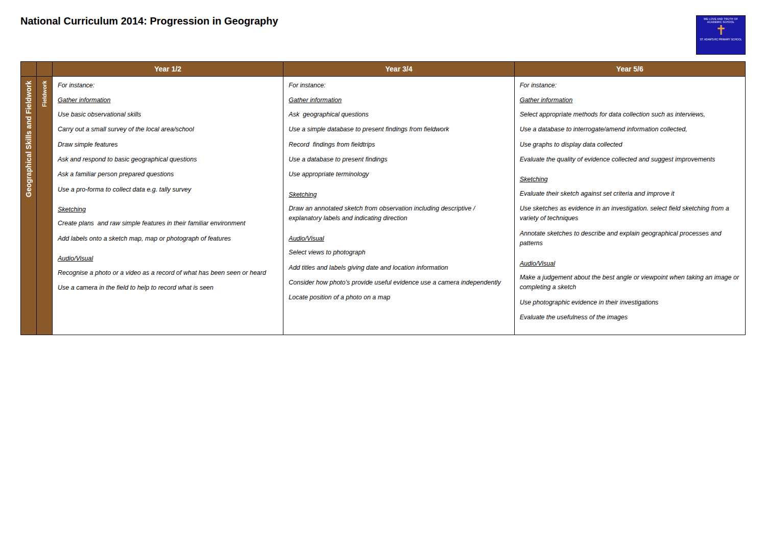WE LOVE AND TRUTH OF ACADEMIC SCHOOL
✝
ST. ADAM'S RC PRIMARY SCHOOL
National Curriculum 2014: Progression in Geography
| | | Year 1/2 | Year 3/4 | Year 5/6 |
| --- | --- | --- | --- | --- |
| Geographical Skills and Fieldwork | Fieldwork | For instance: Gather information Use basic observational skills Carry out a small survey of the local area/school Draw simple features Ask and respond to basic geographical questions Ask a familiar person prepared questions Use a pro-forma to collect data e.g. tally survey Sketching Create plans and raw simple features in their familiar environment Add labels onto a sketch map, map or photograph of features Audio/Visual Recognise a photo or a video as a record of what has been seen or heard Use a camera in the field to help to record what is seen | For instance: Gather information Ask geographical questions Use a simple database to present findings from fieldwork Record findings from fieldtrips Use a database to present findings Use appropriate terminology Sketching Draw an annotated sketch from observation including descriptive / explanatory labels and indicating direction Audio/Visual Select views to photograph Add titles and labels giving date and location information Consider how photo’s provide useful evidence use a camera independently Locate position of a photo on a map | For instance: Gather information Select appropriate methods for data collection such as interviews, Use a database to interrogate/amend information collected, Use graphs to display data collected Evaluate the quality of evidence collected and suggest improvements Sketching Evaluate their sketch against set criteria and improve it Use sketches as evidence in an investigation. select field sketching from a variety of techniques Annotate sketches to describe and explain geographical processes and patterns Audio/Visual Make a judgement about the best angle or viewpoint when taking an image or completing a sketch Use photographic evidence in their investigations Evaluate the usefulness of the images |